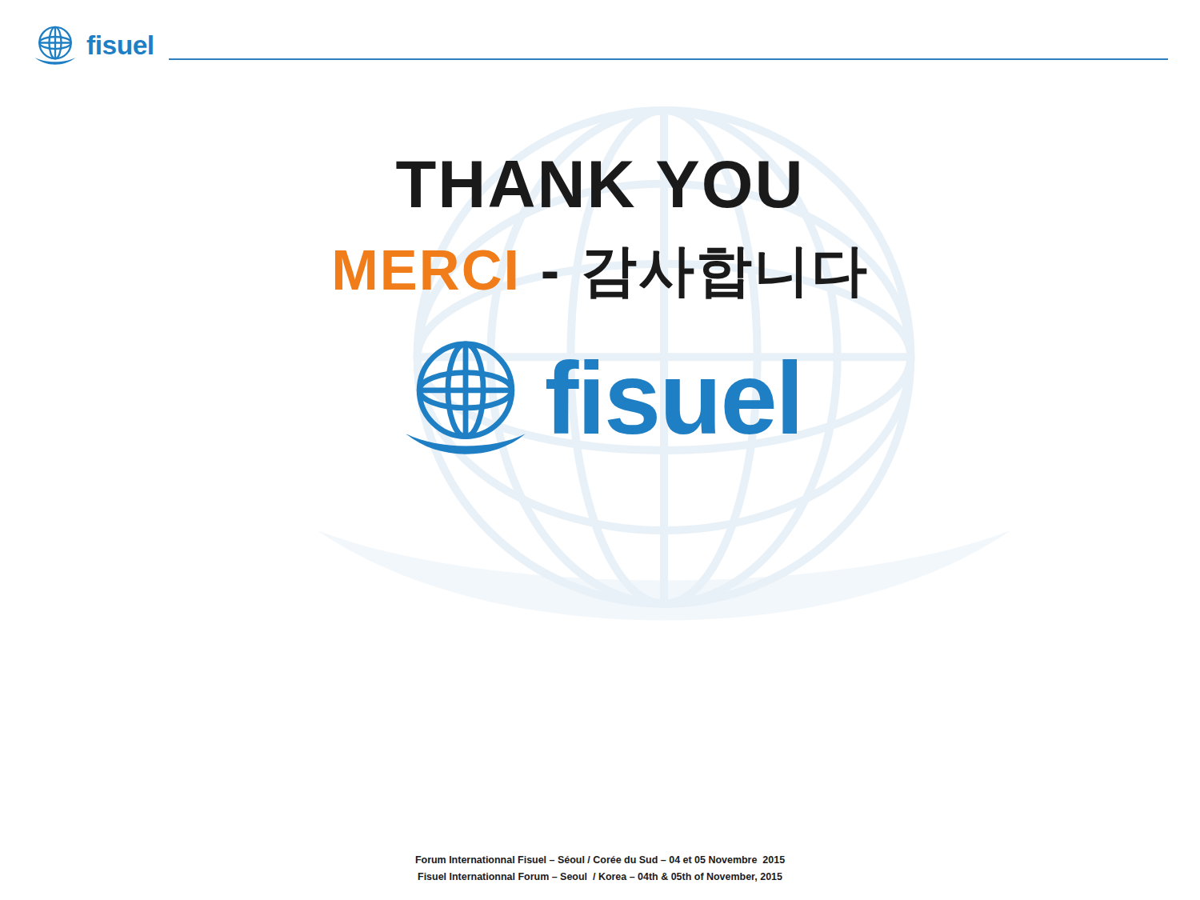fisuel
THANK YOU
MERCI-감사합니다
fisuel
Forum Internationnal Fisuel – Séoul / Corée du Sud – 04 et 05 Novembre 2015
Fisuel Internationnal Forum – Seoul / Korea – 04th & 05th of November, 2015